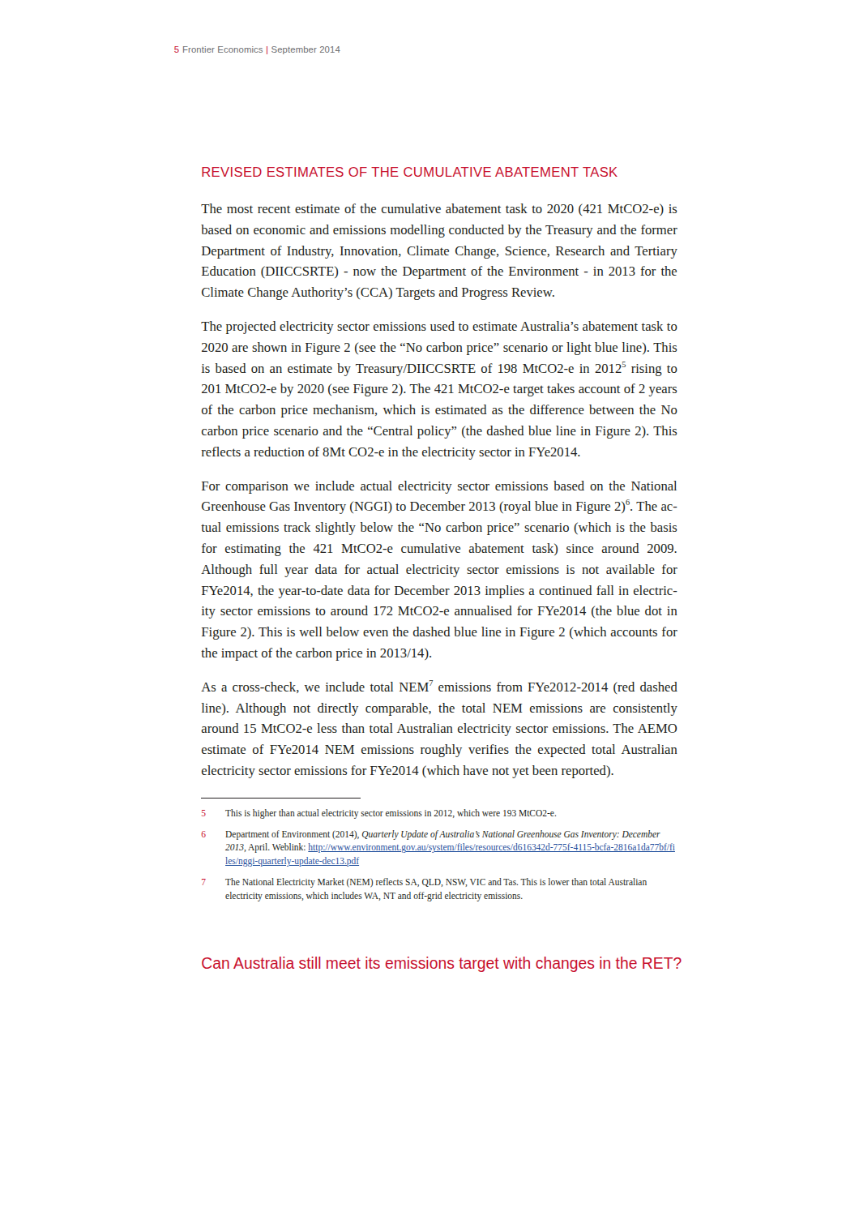5 Frontier Economics|September 2014
Revised estimates of the cumulative abatement task
The most recent estimate of the cumulative abatement task to 2020 (421 MtCO2-e) is based on economic and emissions modelling conducted by the Treasury and the former Department of Industry, Innovation, Climate Change, Science, Research and Tertiary Education (DIICCSRTE) - now the Department of the Environment - in 2013 for the Climate Change Authority’s (CCA) Targets and Progress Review.
The projected electricity sector emissions used to estimate Australia’s abatement task to 2020 are shown in Figure 2 (see the “No carbon price” scenario or light blue line). This is based on an estimate by Treasury/DIICCSRTE of 198 MtCO2-e in 20125 rising to 201 MtCO2-e by 2020 (see Figure 2). The 421 MtCO2-e target takes account of 2 years of the carbon price mechanism, which is estimated as the difference between the No carbon price scenario and the “Central policy” (the dashed blue line in Figure 2). This reflects a reduction of 8Mt CO2-e in the electricity sector in FYe2014.
For comparison we include actual electricity sector emissions based on the National Greenhouse Gas Inventory (NGGI) to December 2013 (royal blue in Figure 2)6. The actual emissions track slightly below the “No carbon price” scenario (which is the basis for estimating the 421 MtCO2-e cumulative abatement task) since around 2009. Although full year data for actual electricity sector emissions is not available for FYe2014, the year-to-date data for December 2013 implies a continued fall in electricity sector emissions to around 172 MtCO2-e annualised for FYe2014 (the blue dot in Figure 2). This is well below even the dashed blue line in Figure 2 (which accounts for the impact of the carbon price in 2013/14).
As a cross-check, we include total NEM7 emissions from FYe2012-2014 (red dashed line). Although not directly comparable, the total NEM emissions are consistently around 15 MtCO2-e less than total Australian electricity sector emissions. The AEMO estimate of FYe2014 NEM emissions roughly verifies the expected total Australian electricity sector emissions for FYe2014 (which have not yet been reported).
5
This is higher than actual electricity sector emissions in 2012, which were 193 MtCO2-e.
6
Department of Environment (2014), Quarterly Update of Australia’s National Greenhouse Gas Inventory: December 2013, April. Weblink: http://www.environment.gov.au/system/files/resources/d616342d-775f-4115-bcfa-2816a1da77bf/files/nggi-quarterly-update-dec13.pdf
7
The National Electricity Market (NEM) reflects SA, QLD, NSW, VIC and Tas. This is lower than total Australian electricity emissions, which includes WA, NT and off-grid electricity emissions.
Can Australia still meet its emissions target with changes in the RET?